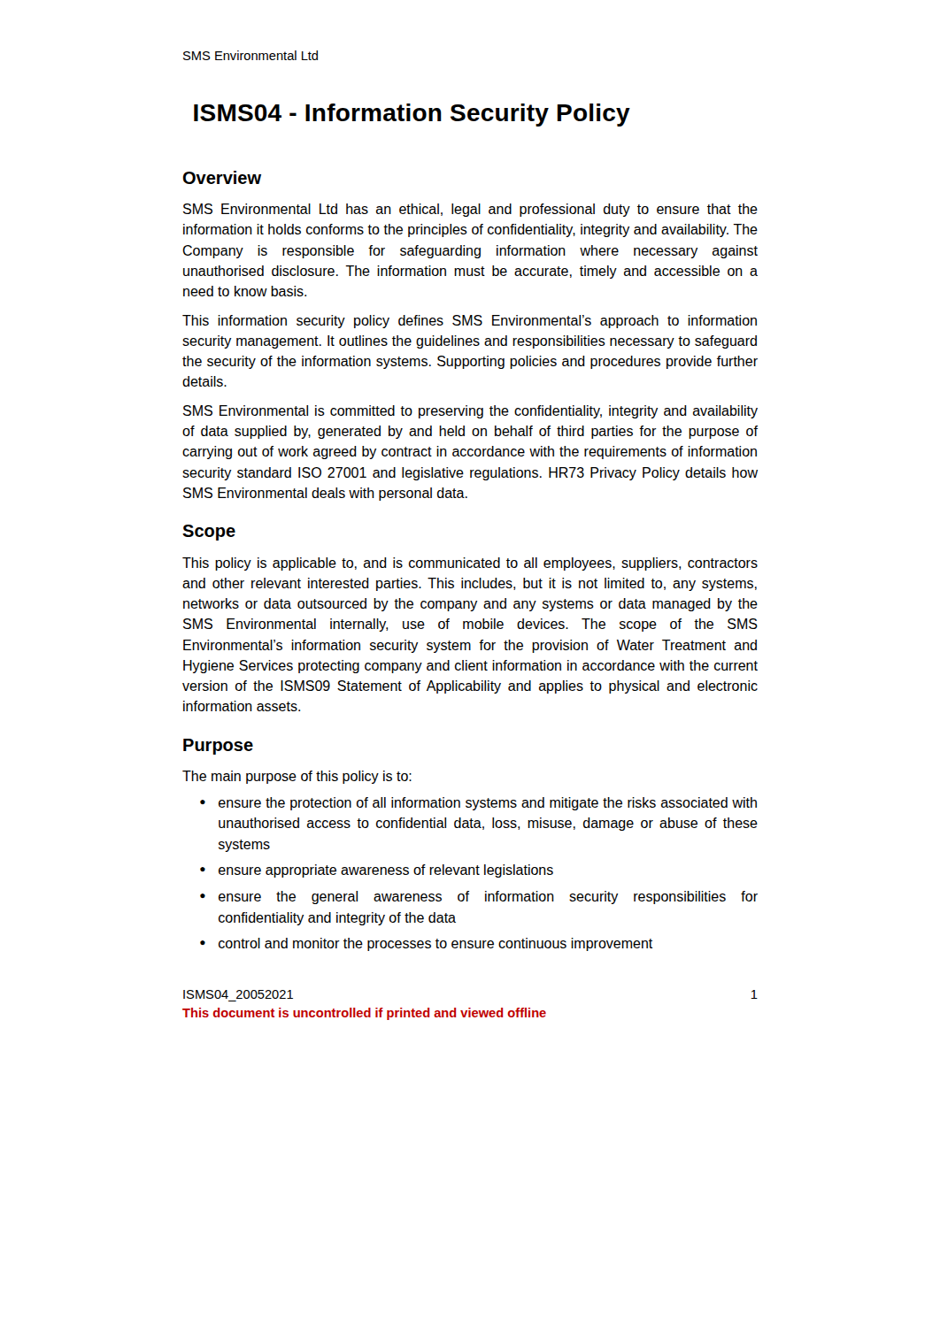SMS Environmental Ltd
ISMS04 - Information Security Policy
Overview
SMS Environmental Ltd has an ethical, legal and professional duty to ensure that the information it holds conforms to the principles of confidentiality, integrity and availability. The Company is responsible for safeguarding information where necessary against unauthorised disclosure. The information must be accurate, timely and accessible on a need to know basis.
This information security policy defines SMS Environmental’s approach to information security management. It outlines the guidelines and responsibilities necessary to safeguard the security of the information systems. Supporting policies and procedures provide further details.
SMS Environmental is committed to preserving the confidentiality, integrity and availability of data supplied by, generated by and held on behalf of third parties for the purpose of carrying out of work agreed by contract in accordance with the requirements of information security standard ISO 27001 and legislative regulations. HR73 Privacy Policy details how SMS Environmental deals with personal data.
Scope
This policy is applicable to, and is communicated to all employees, suppliers, contractors and other relevant interested parties. This includes, but it is not limited to, any systems, networks or data outsourced by the company and any systems or data managed by the SMS Environmental internally, use of mobile devices. The scope of the SMS Environmental’s information security system for the provision of Water Treatment and Hygiene Services protecting company and client information in accordance with the current version of the ISMS09 Statement of Applicability and applies to physical and electronic information assets.
Purpose
The main purpose of this policy is to:
ensure the protection of all information systems and mitigate the risks associated with unauthorised access to confidential data, loss, misuse, damage or abuse of these systems
ensure appropriate awareness of relevant legislations
ensure the general awareness of information security responsibilities for confidentiality and integrity of the data
control and monitor the processes to ensure continuous improvement
ISMS04_20052021 1
This document is uncontrolled if printed and viewed offline